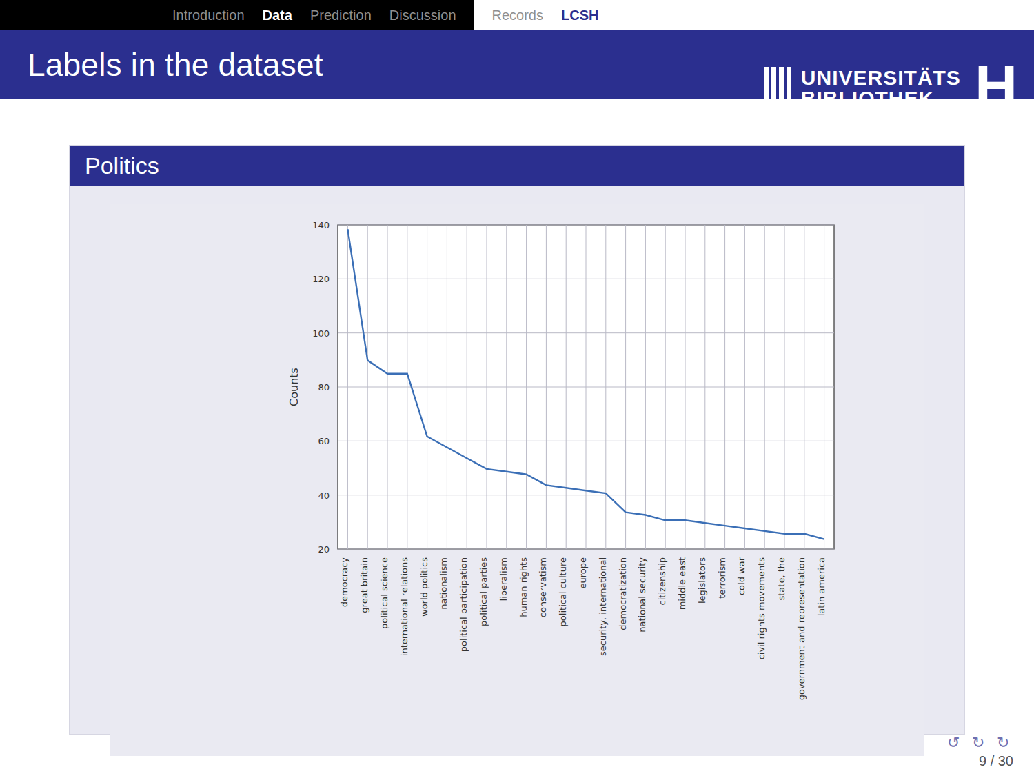Introduction Data Prediction Discussion
Records LCSH
Labels in the dataset
UNIVERSITÄTS
BIBLIOTHEK
H
Politics
20 40 60 80 100 120 140 Counts democracy great britain political science international relations world politics nationalism political participation political parties liberalism human rights conservatism political culture europe security, international democratization national security citizenship middle east legislators terrorism cold war civil rights movements state, the government and representation latin america
↺ ↻ ↻
9 / 30